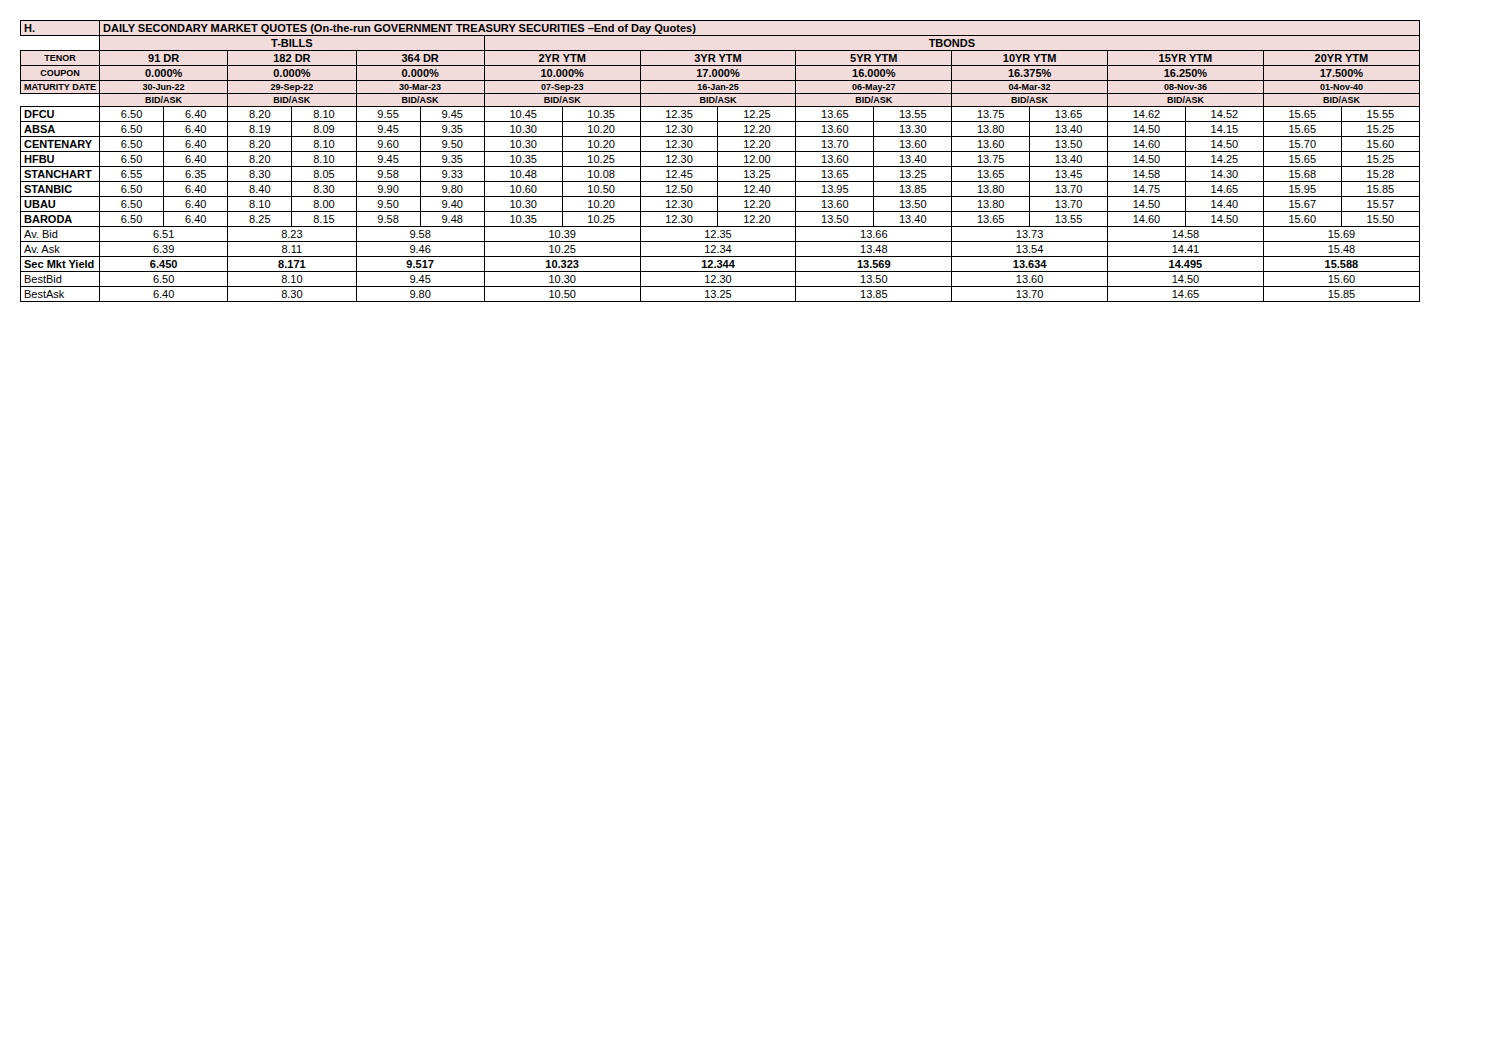| H. | DAILY SECONDARY MARKET QUOTES (On-the-run GOVERNMENT TREASURY SECURITIES –End of Day Quotes) |
| | T-BILLS | TBONDS |
| TENOR | 91 DR | 182 DR | 364 DR | 2YR YTM | 3YR YTM | 5YR YTM | 10YR YTM | 15YR YTM | 20YR YTM |
| COUPON | 0.000% | 0.000% | 0.000% | 10.000% | 17.000% | 16.000% | 16.375% | 16.250% | 17.500% |
| MATURITY DATE | 30-Jun-22 | 29-Sep-22 | 30-Mar-23 | 07-Sep-23 | 16-Jan-25 | 06-May-27 | 04-Mar-32 | 08-Nov-36 | 01-Nov-40 |
| | BID/ASK | BID/ASK | BID/ASK | BID/ASK | BID/ASK | BID/ASK | BID/ASK | BID/ASK | BID/ASK |
| DFCU | 6.50 | 6.40 | 8.20 | 8.10 | 9.55 | 9.45 | 10.45 | 10.35 | 12.35 | 12.25 | 13.65 | 13.55 | 13.75 | 13.65 | 14.62 | 14.52 | 15.65 | 15.55 |
| ABSA | 6.50 | 6.40 | 8.19 | 8.09 | 9.45 | 9.35 | 10.30 | 10.20 | 12.30 | 12.20 | 13.60 | 13.30 | 13.80 | 13.40 | 14.50 | 14.15 | 15.65 | 15.25 |
| CENTENARY | 6.50 | 6.40 | 8.20 | 8.10 | 9.60 | 9.50 | 10.30 | 10.20 | 12.30 | 12.20 | 13.70 | 13.60 | 13.60 | 13.50 | 14.60 | 14.50 | 15.70 | 15.60 |
| HFBU | 6.50 | 6.40 | 8.20 | 8.10 | 9.45 | 9.35 | 10.35 | 10.25 | 12.30 | 12.00 | 13.60 | 13.40 | 13.75 | 13.40 | 14.50 | 14.25 | 15.65 | 15.25 |
| STANCHART | 6.55 | 6.35 | 8.30 | 8.05 | 9.58 | 9.33 | 10.48 | 10.08 | 12.45 | 13.25 | 13.65 | 13.25 | 13.65 | 13.45 | 14.58 | 14.30 | 15.68 | 15.28 |
| STANBIC | 6.50 | 6.40 | 8.40 | 8.30 | 9.90 | 9.80 | 10.60 | 10.50 | 12.50 | 12.40 | 13.95 | 13.85 | 13.80 | 13.70 | 14.75 | 14.65 | 15.95 | 15.85 |
| UBAU | 6.50 | 6.40 | 8.10 | 8.00 | 9.50 | 9.40 | 10.30 | 10.20 | 12.30 | 12.20 | 13.60 | 13.50 | 13.80 | 13.70 | 14.50 | 14.40 | 15.67 | 15.57 |
| BARODA | 6.50 | 6.40 | 8.25 | 8.15 | 9.58 | 9.48 | 10.35 | 10.25 | 12.30 | 12.20 | 13.50 | 13.40 | 13.65 | 13.55 | 14.60 | 14.50 | 15.60 | 15.50 |
| Av. Bid | 6.51 | 8.23 | 9.58 | 10.39 | 12.35 | 13.66 | 13.73 | 14.58 | 15.69 |
| Av. Ask | 6.39 | 8.11 | 9.46 | 10.25 | 12.34 | 13.48 | 13.54 | 14.41 | 15.48 |
| Sec Mkt Yield | 6.450 | 8.171 | 9.517 | 10.323 | 12.344 | 13.569 | 13.634 | 14.495 | 15.588 |
| BestBid | 6.50 | 8.10 | 9.45 | 10.30 | 12.30 | 13.50 | 13.60 | 14.50 | 15.60 |
| BestAsk | 6.40 | 8.30 | 9.80 | 10.50 | 13.25 | 13.85 | 13.70 | 14.65 | 15.85 |